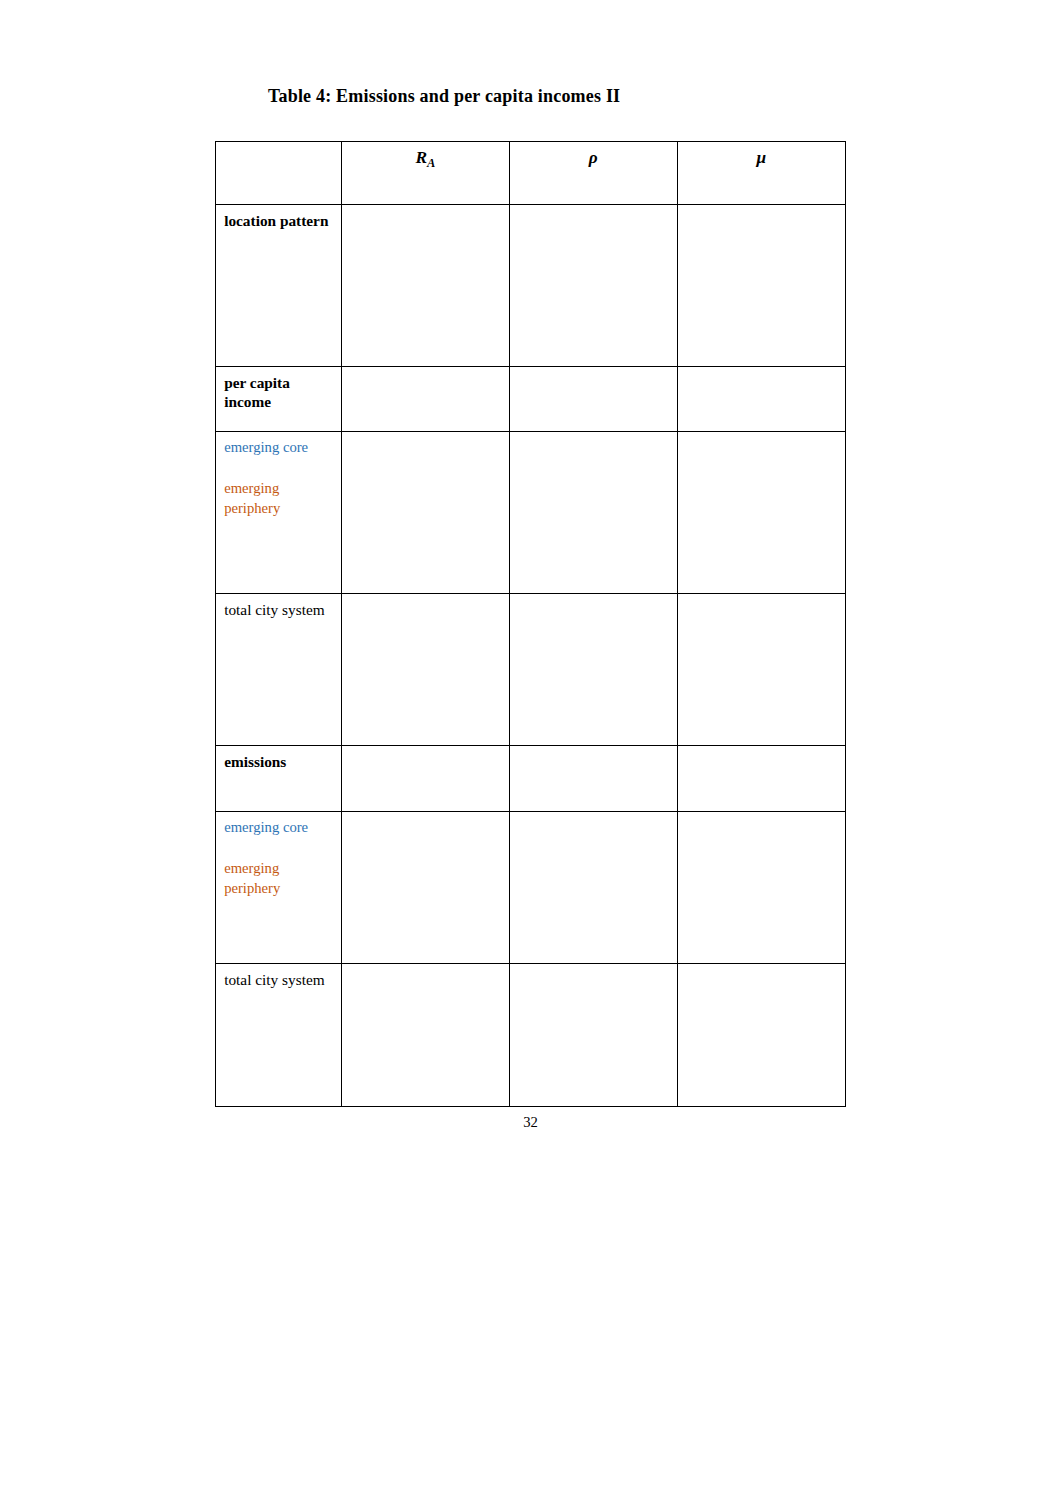Table 4: Emissions and per capita incomes II
| | R A | ρ | μ |
| --- | --- | --- | --- |
| location pattern | | | |
| per capita income | | | |
| emerging core emerging periphery | | | |
| total city system | | | |
| emissions | | | |
| emerging core emerging periphery | | | |
| total city system | | | |
32